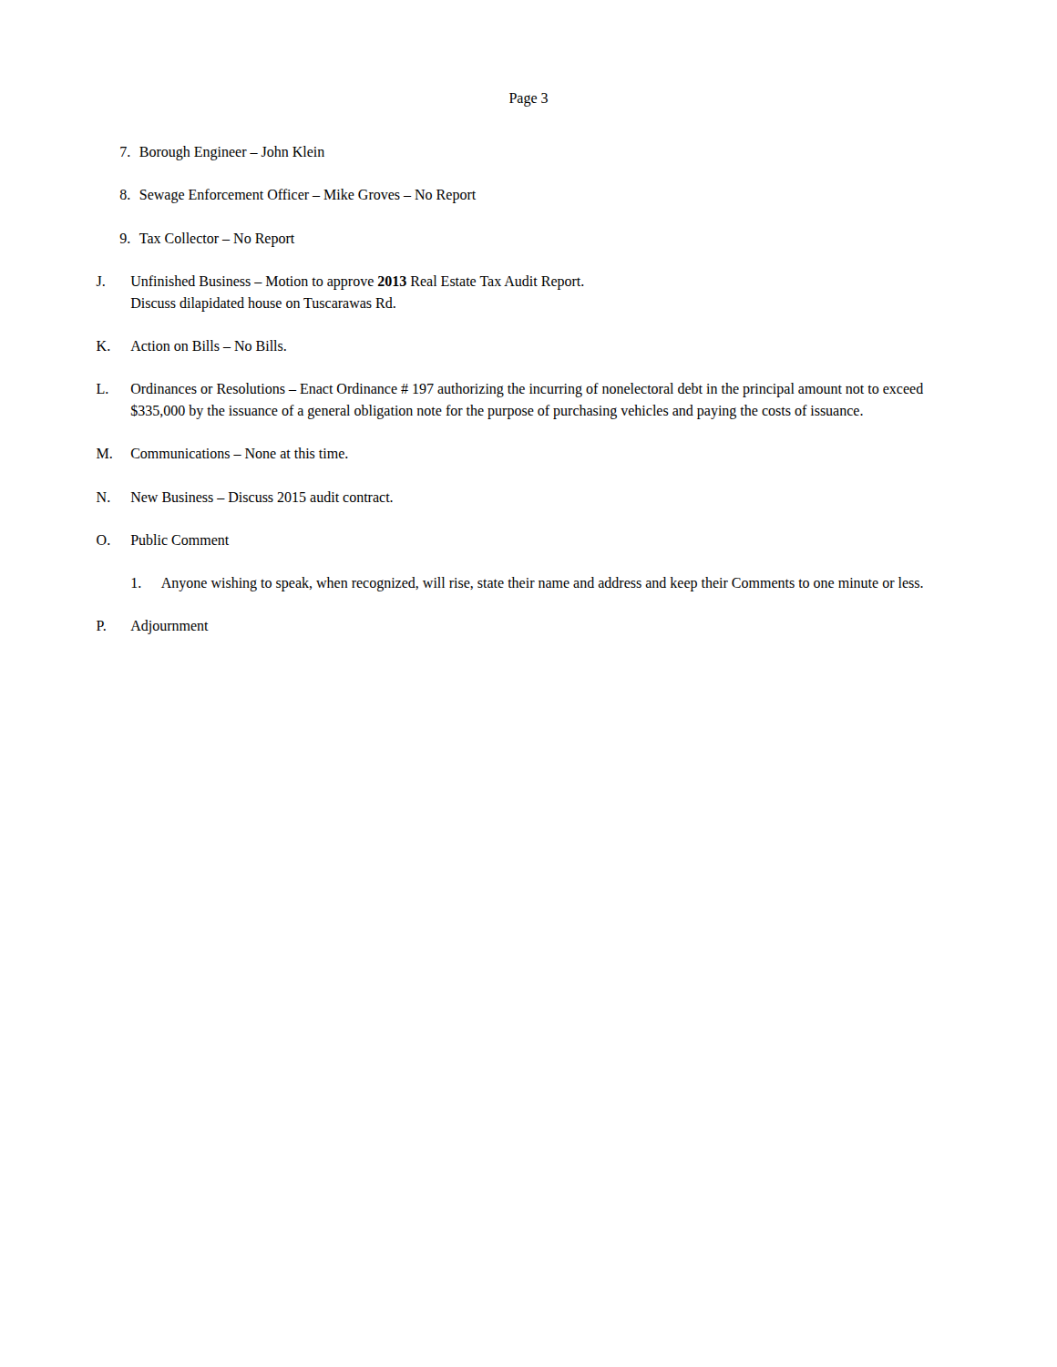Page 3
Borough Engineer – John Klein
Sewage Enforcement Officer – Mike Groves – No Report
Tax Collector – No Report
J. Unfinished Business – Motion to approve 2013 Real Estate Tax Audit Report. Discuss dilapidated house on Tuscarawas Rd.
K. Action on Bills – No Bills.
L. Ordinances or Resolutions – Enact Ordinance # 197 authorizing the incurring of nonelectoral debt in the principal amount not to exceed $335,000 by the issuance of a general obligation note for the purpose of purchasing vehicles and paying the costs of issuance.
M. Communications – None at this time.
N. New Business – Discuss 2015 audit contract.
O. Public Comment
1. Anyone wishing to speak, when recognized, will rise, state their name and address and keep their Comments to one minute or less.
P. Adjournment